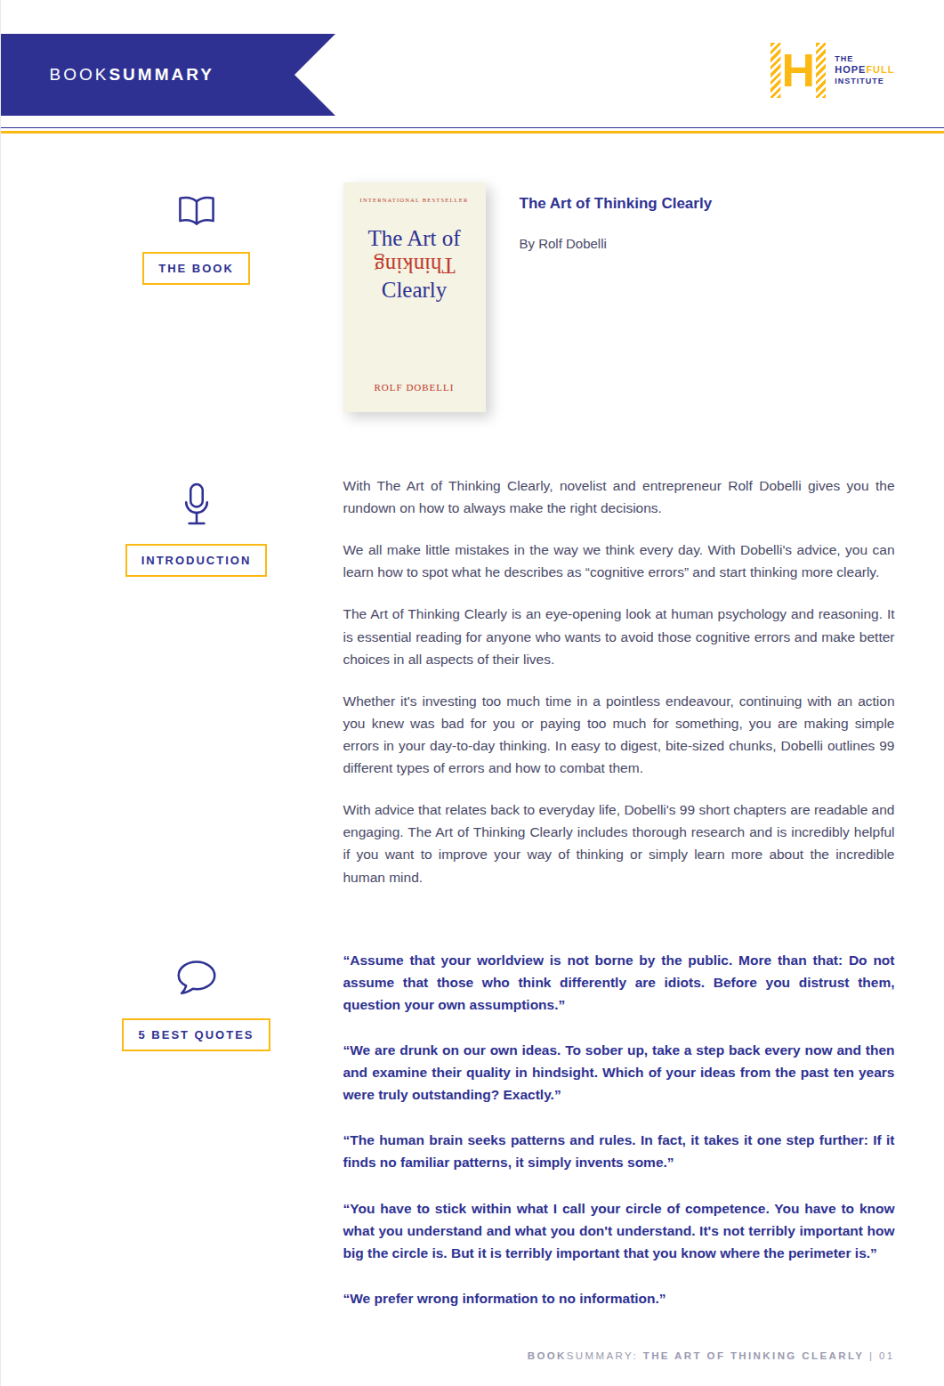BOOK SUMMARY
H
THE
HOPEFULL
INSTITUTE
The Book
INTERNATIONAL BESTSELLER
The Art of
Thinking
Clearly
ROLF DOBELLI
The Art of Thinking Clearly
By Rolf Dobelli
Introduction
With The Art of Thinking Clearly, novelist and entrepreneur Rolf Dobelli gives you the rundown on how to always make the right decisions.
We all make little mistakes in the way we think every day. With Dobelli's advice, you can learn how to spot what he describes as “cognitive errors” and start thinking more clearly.
The Art of Thinking Clearly is an eye-opening look at human psychology and reasoning. It is essential reading for anyone who wants to avoid those cognitive errors and make better choices in all aspects of their lives.
Whether it's investing too much time in a pointless endeavour, continuing with an action you knew was bad for you or paying too much for something, you are making simple errors in your day-to-day thinking. In easy to digest, bite-sized chunks, Dobelli outlines 99 different types of errors and how to combat them.
With advice that relates back to everyday life, Dobelli's 99 short chapters are readable and engaging. The Art of Thinking Clearly includes thorough research and is incredibly helpful if you want to improve your way of thinking or simply learn more about the incredible human mind.
5 Best Quotes
“Assume that your worldview is not borne by the public. More than that: Do not assume that those who think differently are idiots. Before you distrust them, question your own assumptions.”
“We are drunk on our own ideas. To sober up, take a step back every now and then and examine their quality in hindsight. Which of your ideas from the past ten years were truly outstanding? Exactly.”
“The human brain seeks patterns and rules. In fact, it takes it one step further: If it finds no familiar patterns, it simply invents some.”
“You have to stick within what I call your circle of competence. You have to know what you understand and what you don't understand. It's not terribly important how big the circle is. But it is terribly important that you know where the perimeter is.”
“We prefer wrong information to no information.”
BOOKSUMMARY: THE ART OF THINKING CLEARLY | 01